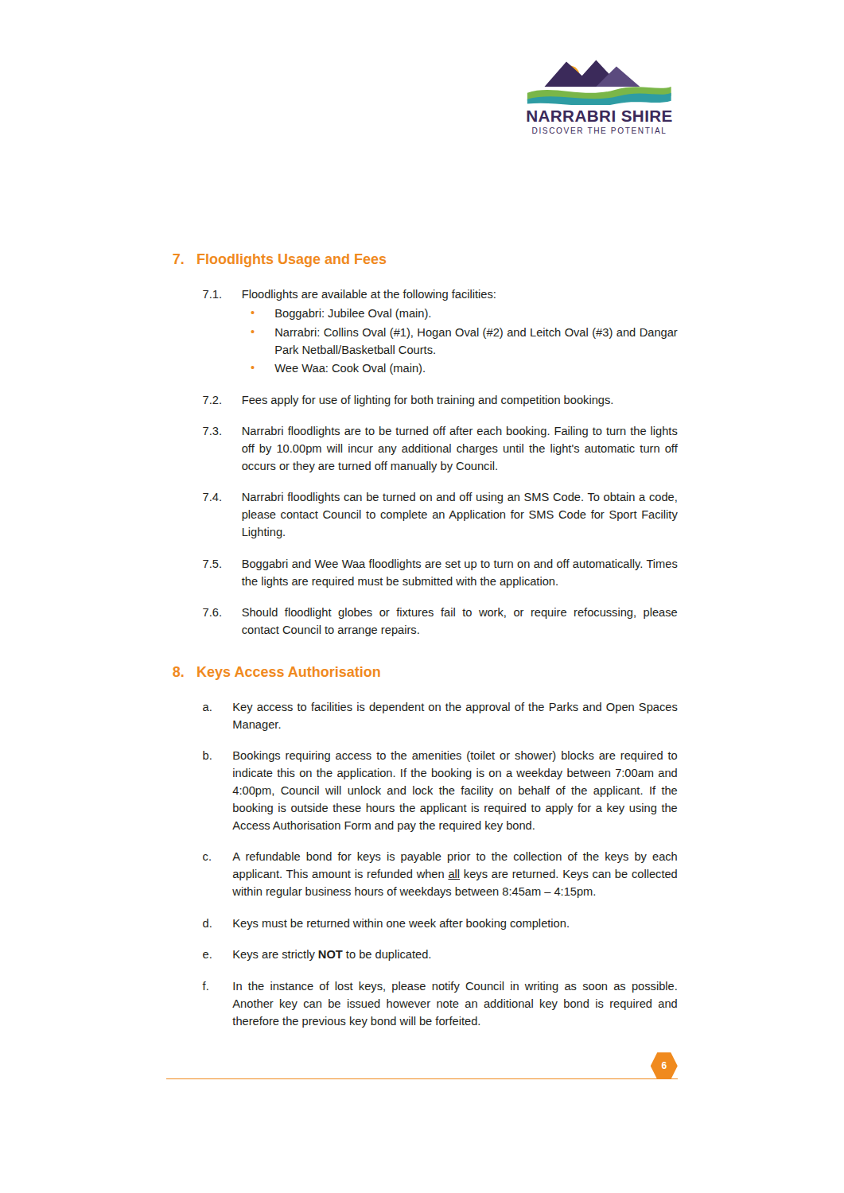NARRABRI SHIRE
DISCOVER THE POTENTIAL
7. Floodlights Usage and Fees
7.1. Floodlights are available at the following facilities:
Boggabri: Jubilee Oval (main).
Narrabri: Collins Oval (#1), Hogan Oval (#2) and Leitch Oval (#3) and Dangar Park Netball/Basketball Courts.
Wee Waa: Cook Oval (main).
7.2. Fees apply for use of lighting for both training and competition bookings.
7.3. Narrabri floodlights are to be turned off after each booking. Failing to turn the lights off by 10.00pm will incur any additional charges until the light's automatic turn off occurs or they are turned off manually by Council.
7.4. Narrabri floodlights can be turned on and off using an SMS Code. To obtain a code, please contact Council to complete an Application for SMS Code for Sport Facility Lighting.
7.5. Boggabri and Wee Waa floodlights are set up to turn on and off automatically. Times the lights are required must be submitted with the application.
7.6. Should floodlight globes or fixtures fail to work, or require refocussing, please contact Council to arrange repairs.
8. Keys Access Authorisation
a. Key access to facilities is dependent on the approval of the Parks and Open Spaces Manager.
b. Bookings requiring access to the amenities (toilet or shower) blocks are required to indicate this on the application. If the booking is on a weekday between 7:00am and 4:00pm, Council will unlock and lock the facility on behalf of the applicant. If the booking is outside these hours the applicant is required to apply for a key using the Access Authorisation Form and pay the required key bond.
c. A refundable bond for keys is payable prior to the collection of the keys by each applicant. This amount is refunded when all keys are returned. Keys can be collected within regular business hours of weekdays between 8:45am – 4:15pm.
d. Keys must be returned within one week after booking completion.
e. Keys are strictly NOT to be duplicated.
f. In the instance of lost keys, please notify Council in writing as soon as possible. Another key can be issued however note an additional key bond is required and therefore the previous key bond will be forfeited.
6